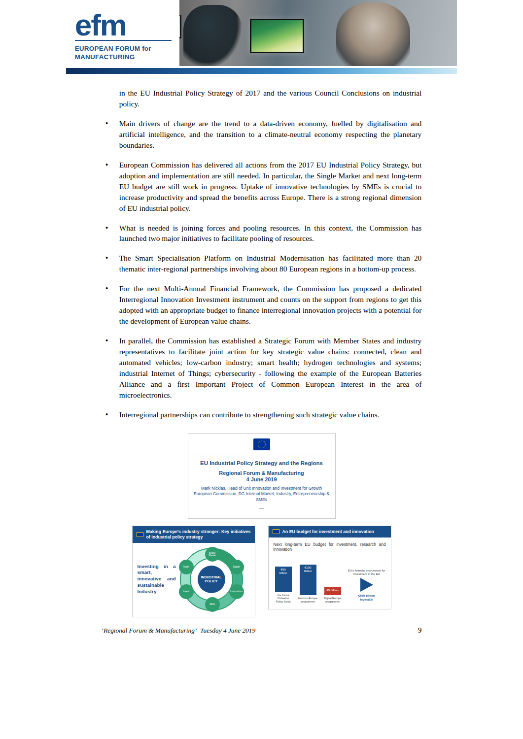efm
EUROPEAN FORUM for
MANUFACTURING
in the EU Industrial Policy Strategy of 2017 and the various Council Conclusions on industrial policy.
Main drivers of change are the trend to a data-driven economy, fuelled by digitalisation and artificial intelligence, and the transition to a climate-neutral economy respecting the planetary boundaries.
European Commission has delivered all actions from the 2017 EU Industrial Policy Strategy, but adoption and implementation are still needed. In particular, the Single Market and next long-term EU budget are still work in progress. Uptake of innovative technologies by SMEs is crucial to increase productivity and spread the benefits across Europe. There is a strong regional dimension of EU industrial policy.
What is needed is joining forces and pooling resources. In this context, the Commission has launched two major initiatives to facilitate pooling of resources.
The Smart Specialisation Platform on Industrial Modernisation has facilitated more than 20 thematic inter-regional partnerships involving about 80 European regions in a bottom-up process.
For the next Multi-Annual Financial Framework, the Commission has proposed a dedicated Interregional Innovation Investment instrument and counts on the support from regions to get this adopted with an appropriate budget to finance interregional innovation projects with a potential for the development of European value chains.
In parallel, the Commission has established a Strategic Forum with Member States and industry representatives to facilitate joint action for key strategic value chains: connected, clean and automated vehicles; low-carbon industry; smart health; hydrogen technologies and systems; industrial Internet of Things; cybersecurity - following the example of the European Batteries Alliance and a first Important Project of Common European Interest in the area of microelectronics.
Interregional partnerships can contribute to strengthening such strategic value chains.
EU Industrial Policy Strategy and the Regions
Regional Forum & Manufacturing
4 June 2019
Mark Nicklas, Head of Unit Innovation and Investment for Growth
European Commission, DG Internal Market, Industry, Entrepreneurship & SMEs
—
Making Europe's industry stronger: Key initiatives of industrial policy strategy
Investing in a smart, innovative and sustainable Industry
INDUSTRIAL POLICY
Single Market
Digital
Low carbon
Skills
Invest
Trade
An EU budget for investment and innovation
Next long-term EU budget for investment, research and innovation
€90
billion
the future Cohesion Policy funds
€100
billion
Horizon Europe programme
€9 billion
Digital Europe programme
EU's financial instruments for investment in the EU
€650 billion
InvestEU
‘Regional Forum & Manufacturing’ Tuesday 4 June 2019
9